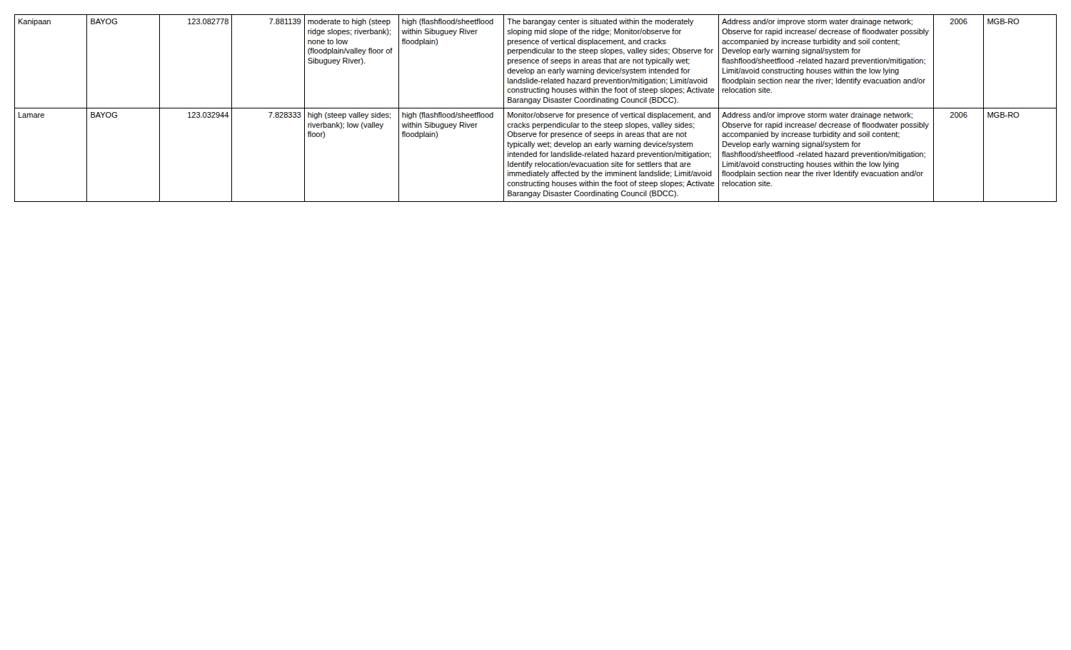| Kanipaan | BAYOG | 123.082778 | 7.881139 | moderate to high (steep ridge slopes; riverbank); none to low (floodplain/valley floor of Sibuguey River). | high (flashflood/sheetflood within Sibuguey River floodplain) | The barangay center is situated within the moderately sloping mid slope of the ridge; Monitor/observe for presence of vertical displacement, and cracks perpendicular to the steep slopes, valley sides; Observe for presence of seeps in areas that are not typically wet; develop an early warning device/system intended for landslide-related hazard prevention/mitigation; Limit/avoid constructing houses within the foot of steep slopes; Activate Barangay Disaster Coordinating Council (BDCC). | Address and/or improve storm water drainage network; Observe for rapid increase/ decrease of floodwater possibly accompanied by increase turbidity and soil content; Develop early warning signal/system for flashflood/sheetflood -related hazard prevention/mitigation; Limit/avoid constructing houses within the low lying floodplain section near the river; Identify evacuation and/or relocation site. | 2006 | MGB-RO |
| Lamare | BAYOG | 123.032944 | 7.828333 | high (steep valley sides; riverbank); low (valley floor) | high (flashflood/sheetflood within Sibuguey River floodplain) | Monitor/observe for presence of vertical displacement, and cracks perpendicular to the steep slopes, valley sides; Observe for presence of seeps in areas that are not typically wet; develop an early warning device/system intended for landslide-related hazard prevention/mitigation; Identify relocation/evacuation site for settlers that are immediately affected by the imminent landslide; Limit/avoid constructing houses within the foot of steep slopes; Activate Barangay Disaster Coordinating Council (BDCC). | Address and/or improve storm water drainage network; Observe for rapid increase/ decrease of floodwater possibly accompanied by increase turbidity and soil content; Develop early warning signal/system for flashflood/sheetflood -related hazard prevention/mitigation; Limit/avoid constructing houses within the low lying floodplain section near the river Identify evacuation and/or relocation site. | 2006 | MGB-RO |